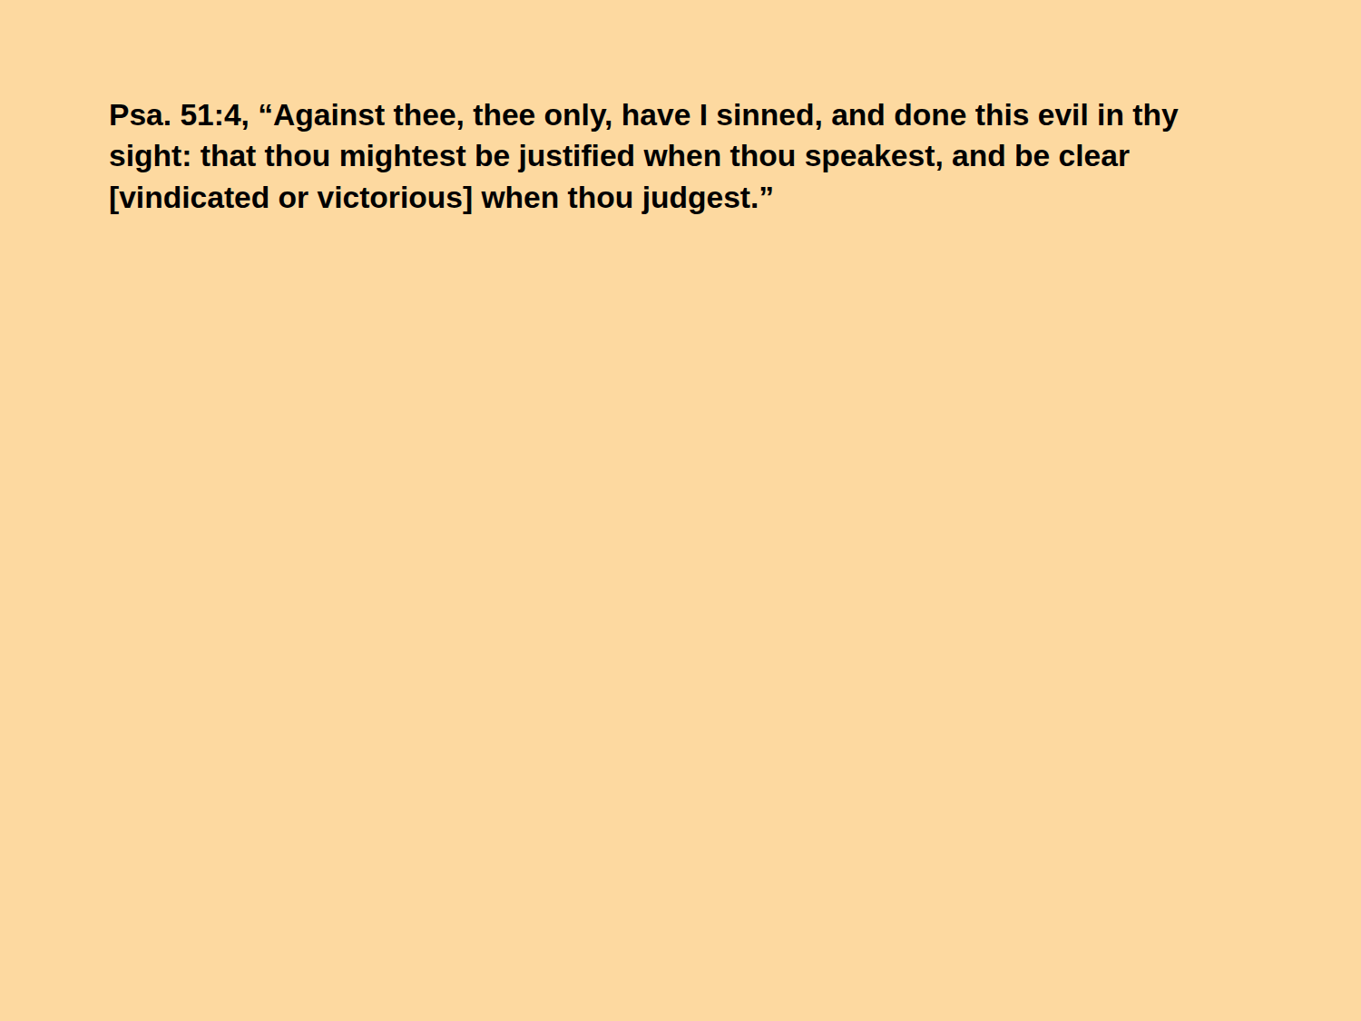Psa. 51:4, “Against thee, thee only, have I sinned, and done this evil in thy sight: that thou mightest be justified when thou speakest, and be clear [vindicated or victorious] when thou judgest.”